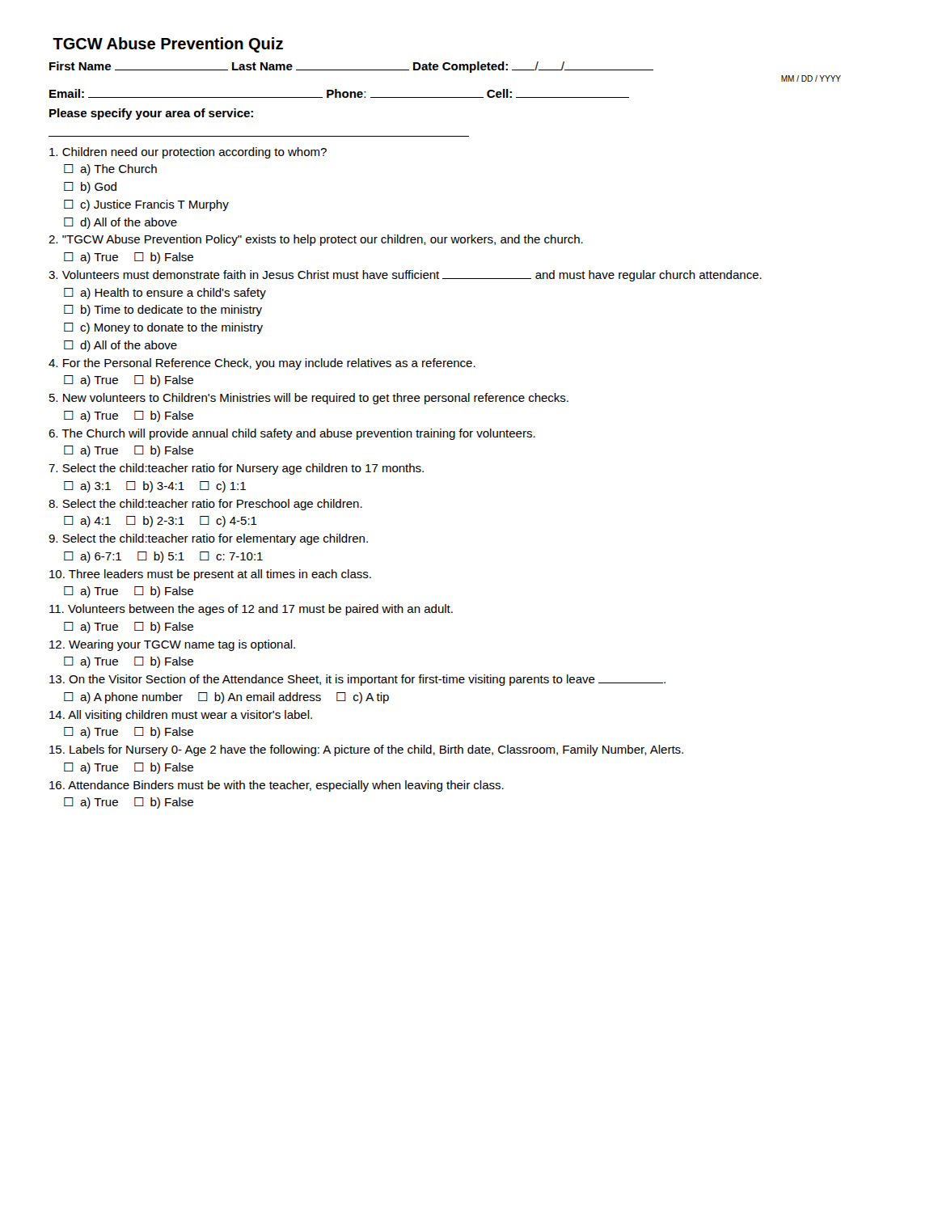TGCW Abuse Prevention Quiz
First Name Last Name Date Completed: / /
MM / DD / YYYY
Email: Phone: Cell:
Please specify your area of service:
1. Children need our protection according to whom?
a) The Church b) God c) Justice Francis T Murphy d) All of the above
2. "TGCW Abuse Prevention Policy" exists to help protect our children, our workers, and the church.
a) True b) False
3. Volunteers must demonstrate faith in Jesus Christ must have sufficient and must have regular church attendance.
a) Health to ensure a child's safety b) Time to dedicate to the ministry c) Money to donate to the ministry d) All of the above
4. For the Personal Reference Check, you may include relatives as a reference.
a) True b) False
5. New volunteers to Children's Ministries will be required to get three personal reference checks.
a) True b) False
6. The Church will provide annual child safety and abuse prevention training for volunteers.
a) True b) False
7. Select the child:teacher ratio for Nursery age children to 17 months.
a) 3:1 b) 3-4:1 c) 1:1
8. Select the child:teacher ratio for Preschool age children.
a) 4:1 b) 2-3:1 c) 4-5:1
9. Select the child:teacher ratio for elementary age children.
a) 6-7:1 b) 5:1 c: 7-10:1
10. Three leaders must be present at all times in each class.
a) True b) False
11. Volunteers between the ages of 12 and 17 must be paired with an adult.
a) True b) False
12. Wearing your TGCW name tag is optional.
a) True b) False
13. On the Visitor Section of the Attendance Sheet, it is important for first-time visiting parents to leave .
a) A phone number b) An email address c) A tip
14. All visiting children must wear a visitor's label.
a) True b) False
15. Labels for Nursery 0- Age 2 have the following: A picture of the child, Birth date, Classroom, Family Number, Alerts.
a) True b) False
16. Attendance Binders must be with the teacher, especially when leaving their class.
a) True b) False